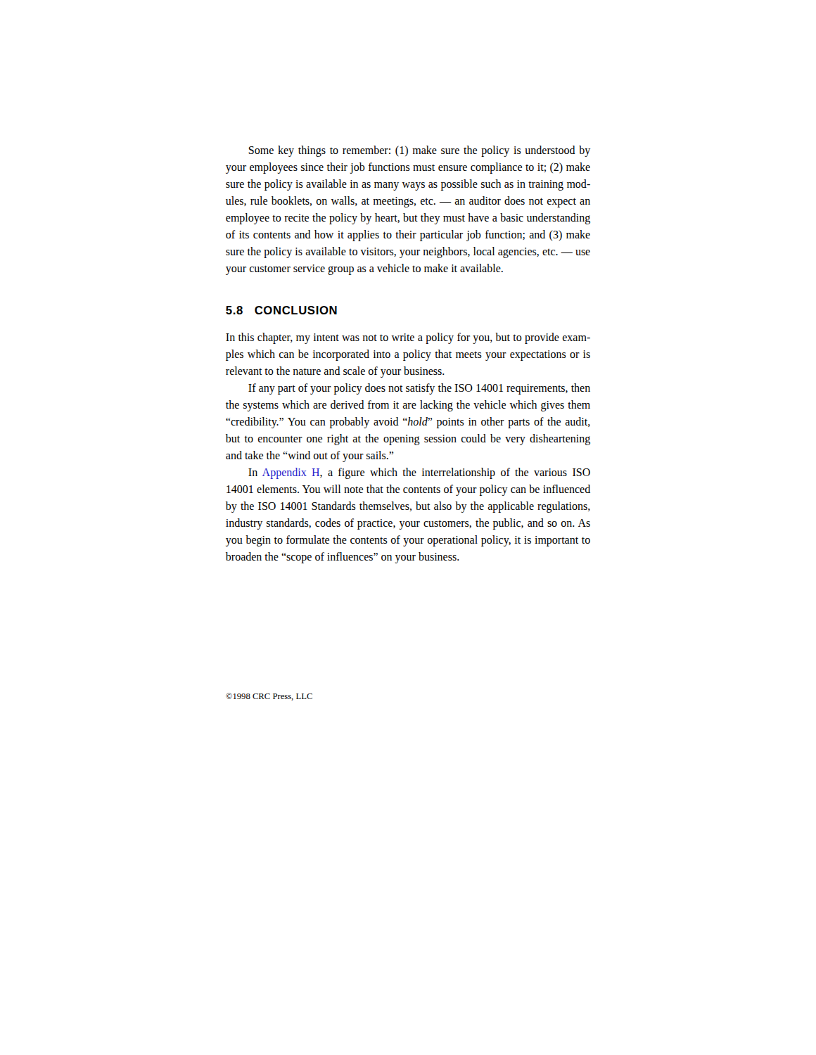Some key things to remember: (1) make sure the policy is understood by your employees since their job functions must ensure compliance to it; (2) make sure the policy is available in as many ways as possible such as in training modules, rule booklets, on walls, at meetings, etc. — an auditor does not expect an employee to recite the policy by heart, but they must have a basic understanding of its contents and how it applies to their particular job function; and (3) make sure the policy is available to visitors, your neighbors, local agencies, etc. — use your customer service group as a vehicle to make it available.
5.8 CONCLUSION
In this chapter, my intent was not to write a policy for you, but to provide examples which can be incorporated into a policy that meets your expectations or is relevant to the nature and scale of your business.
If any part of your policy does not satisfy the ISO 14001 requirements, then the systems which are derived from it are lacking the vehicle which gives them “credibility.” You can probably avoid “hold” points in other parts of the audit, but to encounter one right at the opening session could be very disheartening and take the “wind out of your sails.”
In Appendix H, a figure which the interrelationship of the various ISO 14001 elements. You will note that the contents of your policy can be influenced by the ISO 14001 Standards themselves, but also by the applicable regulations, industry standards, codes of practice, your customers, the public, and so on. As you begin to formulate the contents of your operational policy, it is important to broaden the “scope of influences” on your business.
©1998 CRC Press, LLC